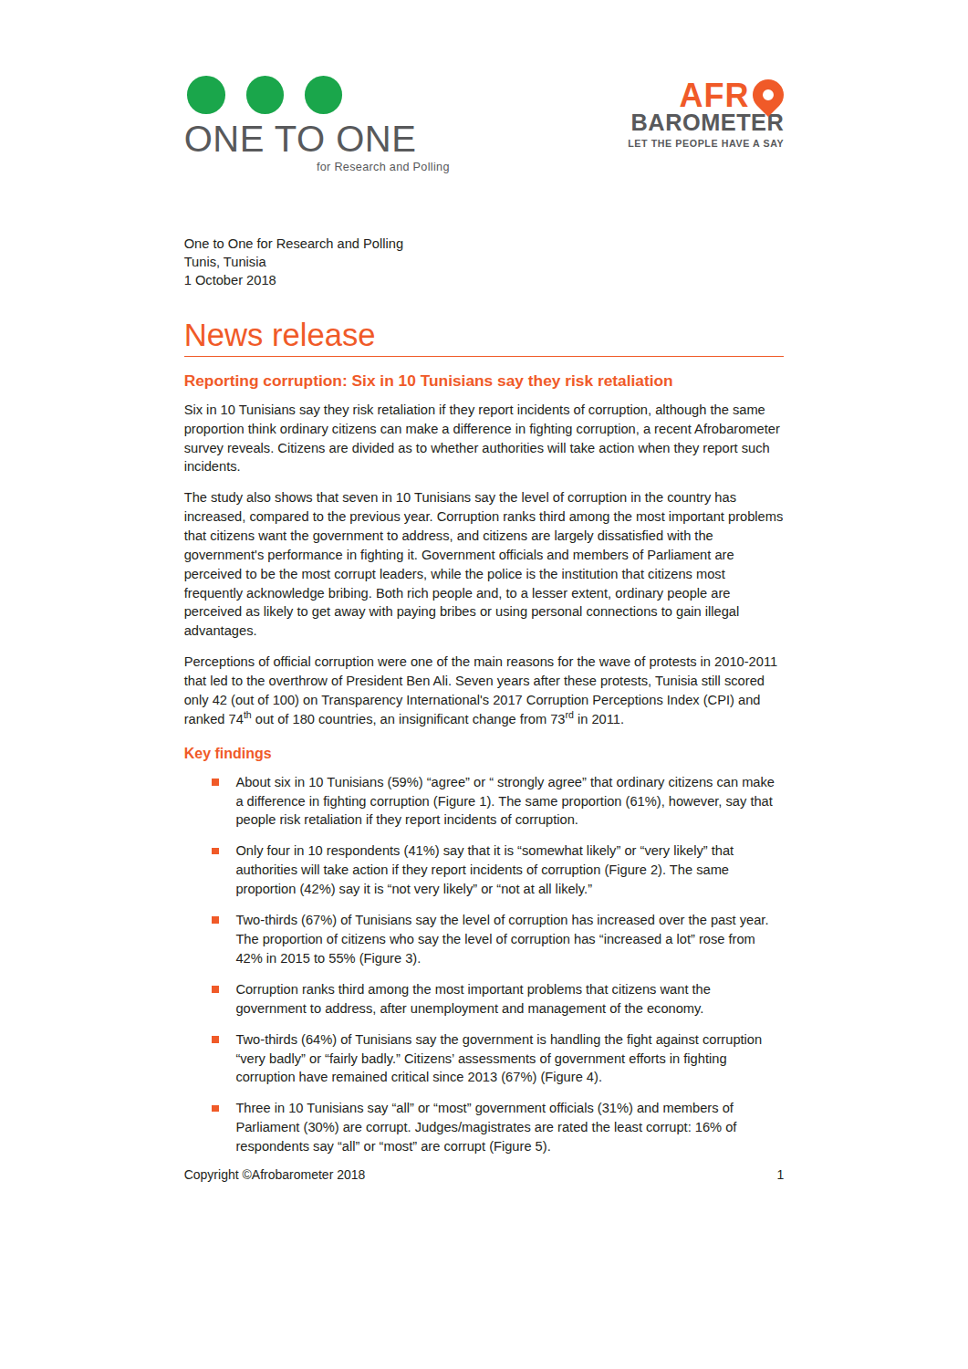ONE TO ONE
for Research and Polling
AFR
BAROMETER
LET THE PEOPLE HAVE A SAY
One to One for Research and Polling
Tunis, Tunisia
1 October 2018
News release
Reporting corruption: Six in 10 Tunisians say they risk retaliation
Six in 10 Tunisians say they risk retaliation if they report incidents of corruption, although the same proportion think ordinary citizens can make a difference in fighting corruption, a recent Afrobarometer survey reveals. Citizens are divided as to whether authorities will take action when they report such incidents.
The study also shows that seven in 10 Tunisians say the level of corruption in the country has increased, compared to the previous year. Corruption ranks third among the most important problems that citizens want the government to address, and citizens are largely dissatisfied with the government's performance in fighting it. Government officials and members of Parliament are perceived to be the most corrupt leaders, while the police is the institution that citizens most frequently acknowledge bribing. Both rich people and, to a lesser extent, ordinary people are perceived as likely to get away with paying bribes or using personal connections to gain illegal advantages.
Perceptions of official corruption were one of the main reasons for the wave of protests in 2010-2011 that led to the overthrow of President Ben Ali. Seven years after these protests, Tunisia still scored only 42 (out of 100) on Transparency International's 2017 Corruption Perceptions Index (CPI) and ranked 74th out of 180 countries, an insignificant change from 73rd in 2011.
Key findings
About six in 10 Tunisians (59%) “agree” or “ strongly agree” that ordinary citizens can make a difference in fighting corruption (Figure 1). The same proportion (61%), however, say that people risk retaliation if they report incidents of corruption.
Only four in 10 respondents (41%) say that it is “somewhat likely” or “very likely” that authorities will take action if they report incidents of corruption (Figure 2). The same proportion (42%) say it is “not very likely” or “not at all likely.”
Two-thirds (67%) of Tunisians say the level of corruption has increased over the past year. The proportion of citizens who say the level of corruption has “increased a lot” rose from 42% in 2015 to 55% (Figure 3).
Corruption ranks third among the most important problems that citizens want the government to address, after unemployment and management of the economy.
Two-thirds (64%) of Tunisians say the government is handling the fight against corruption “very badly” or “fairly badly.” Citizens’ assessments of government efforts in fighting corruption have remained critical since 2013 (67%) (Figure 4).
Three in 10 Tunisians say “all” or “most” government officials (31%) and members of Parliament (30%) are corrupt. Judges/magistrates are rated the least corrupt: 16% of respondents say “all” or “most” are corrupt (Figure 5).
Copyright ©Afrobarometer 2018 1